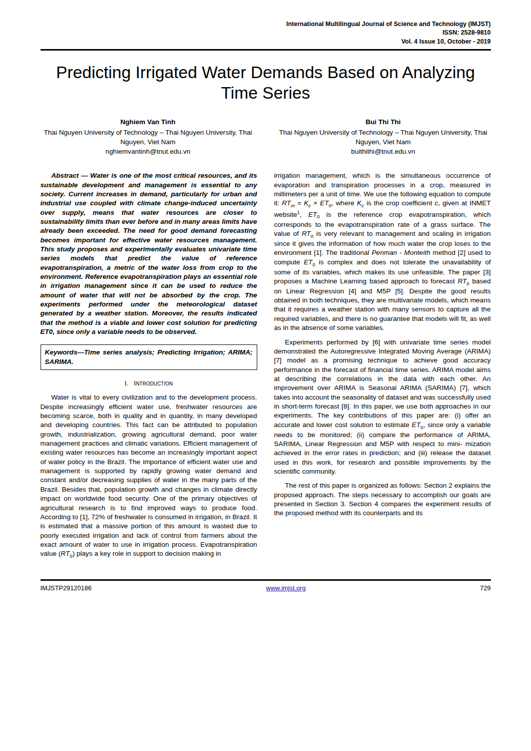International Multilingual Journal of Science and Technology (IMJST)
ISSN: 2528-9810
Vol. 4 Issue 10, October - 2019
Predicting Irrigated Water Demands Based on Analyzing Time Series
Nghiem Van Tinh
Thai Nguyen University of Technology – Thai Nguyen University, Thai Nguyen, Viet Nam
nghiemvantinh@tnut.edu.vn
Bui Thi Thi
Thai Nguyen University of Technology – Thai Nguyen University, Thai Nguyen, Viet Nam
buithithi@tnut.edu.vn
Abstract — Water is one of the most critical resources, and its sustainable development and management is essential to any society. Current increases in demand, particularly for urban and industrial use coupled with climate change-induced uncertainty over supply, means that water resources are closer to sustainability limits than ever before and in many areas limits have already been exceeded. The need for good demand forecasting becomes important for effective water resources management. This study proposes and experimentally evaluates univariate time series models that predict the value of reference evapotranspiration, a metric of the water loss from crop to the environment. Reference evapotranspiration plays an essential role in irrigation management since it can be used to reduce the amount of water that will not be absorbed by the crop. The experiments performed under the meteorological dataset generated by a weather station. Moreover, the results indicated that the method is a viable and lower cost solution for predicting ET0, since only a variable needs to be observed.
Keywords—Time series analysis; Predicting Irrigation; ARIMA; SARIMA.
I. Introduction
Water is vital to every civilization and to the development process. Despite increasingly efficient water use, freshwater resources are becoming scarce, both in quality and in quantity, in many developed and developing countries. This fact can be attributed to population growth, industrialization, growing agricultural demand, poor water management practices and climatic variations. Efficient management of existing water resources has become an increasingly important aspect of water policy in the Brazil. The importance of efficient water use and management is supported by rapidly growing water demand and constant and/or decreasing supplies of water in the many parts of the Brazil. Besides that, population growth and changes in climate directly impact on worldwide food security. One of the primary objectives of agricultural research is to find improved ways to produce food. According to [1], 72% of freshwater is consumed in irrigation, in Brazil. It is estimated that a massive portion of this amount is wasted due to poorly executed irrigation and lack of control from farmers about the exact amount of water to use in irrigation process. Evapotranspiration value (RT0) plays a key role in support to decision making in
irrigation management, which is the simultaneous occurrence of evaporation and transpiration processes in a crop, measured in millimeters per a unit of time. We use the following equation to compute it: RTm = Kc × ET0, where Kc is the crop coefficient c, given at INMET website1, ET0 is the reference crop evapotranspiration, which corresponds to the evapotranspiration rate of a grass surface. The value of RT0 is very relevant to management and scaling in irrigation since it gives the information of how much water the crop loses to the environment [1]. The traditional Penman - Monteith method [2] used to compute ET0 is complex and does not tolerate the unavailability of some of its variables, which makes its use unfeasible. The paper [3] proposes a Machine Learning based approach to forecast RT0 based on Linear Regression [4] and M5P [5]. Despite the good results obtained in both techniques, they are multivariate models, which means that it requires a weather station with many sensors to capture all the required variables, and there is no guarantee that models will fit, as well as in the absence of some variables.
Experiments performed by [6] with univariate time series model demonstrated the Autoregressive Integrated Moving Average (ARIMA) [7] model as a promising technique to achieve good accuracy performance in the forecast of financial time series. ARIMA model aims at describing the correlations in the data with each other. An improvement over ARIMA is Seasonal ARIMA (SARIMA) [7], which takes into account the seasonality of dataset and was successfully used in short-term forecast [8]. In this paper, we use both approaches in our experiments. The key contributions of this paper are: (i) offer an accurate and lower cost solution to estimate ET0, since only a variable needs to be monitored; (ii) compare the performance of ARIMA, SARIMA, Linear Regression and M5P with respect to mini- mization achieved in the error rates in prediction; and (iii) release the dataset used in this work, for research and possible improvements by the scientific community.
The rest of this paper is organized as follows: Section 2 explains the proposed approach. The steps necessary to accomplish our goals are presented in Section 3. Section 4 compares the experiment results of the proposed method with its counterparts and its
IMJSTP29120186
www.imjst.org
729